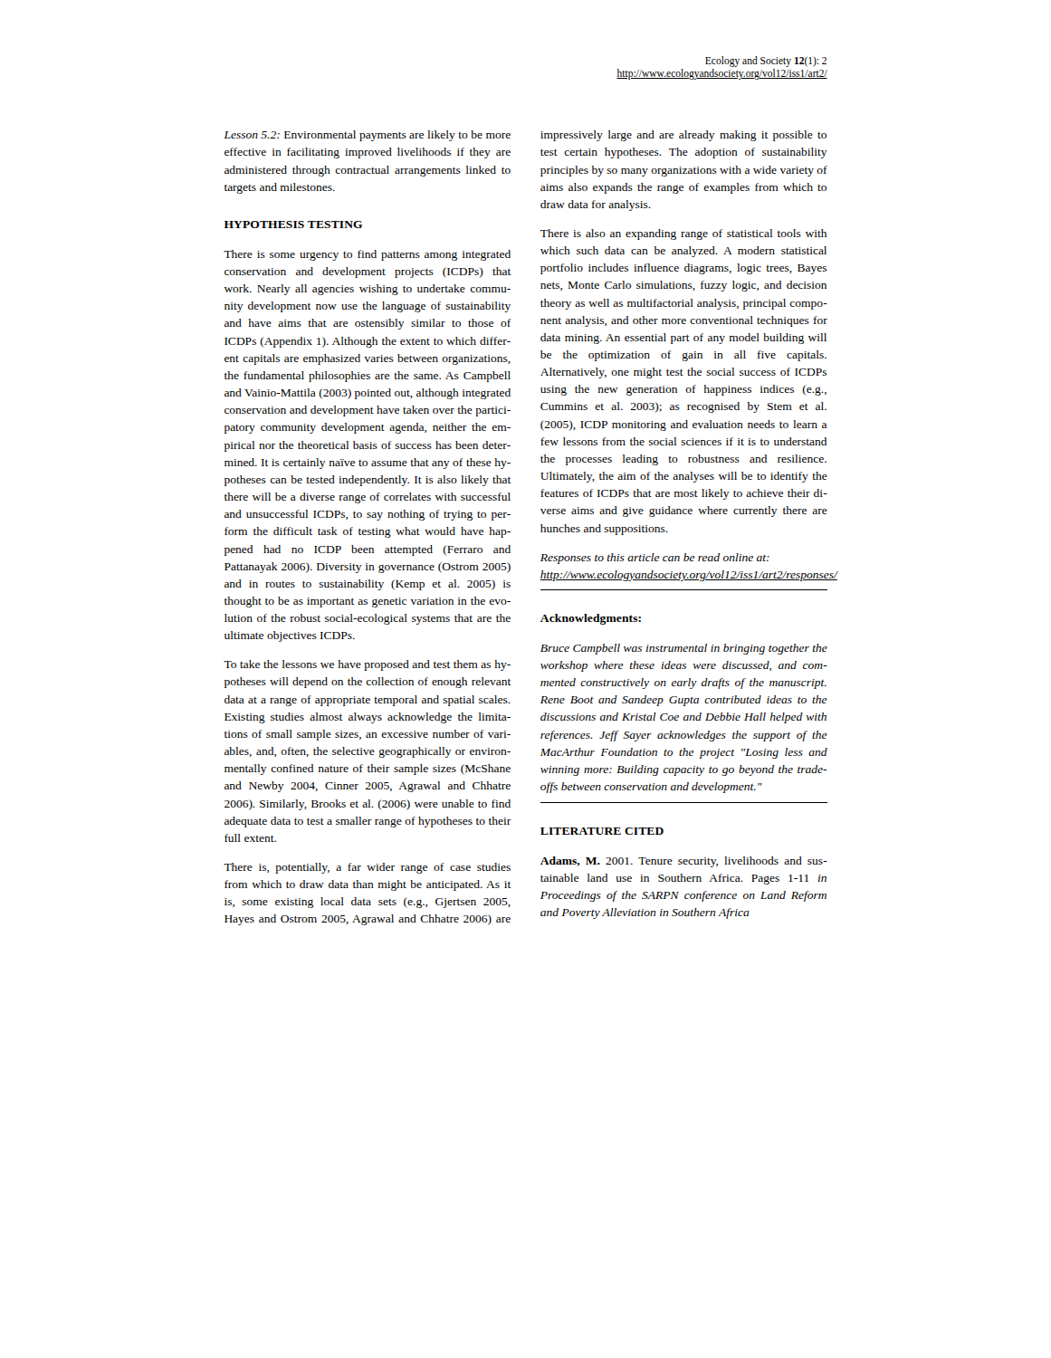Ecology and Society 12(1): 2
http://www.ecologyandsociety.org/vol12/iss1/art2/
Lesson 5.2: Environmental payments are likely to be more effective in facilitating improved livelihoods if they are administered through contractual arrangements linked to targets and milestones.
HYPOTHESIS TESTING
There is some urgency to find patterns among integrated conservation and development projects (ICDPs) that work. Nearly all agencies wishing to undertake community development now use the language of sustainability and have aims that are ostensibly similar to those of ICDPs (Appendix 1). Although the extent to which different capitals are emphasized varies between organizations, the fundamental philosophies are the same. As Campbell and Vainio-Mattila (2003) pointed out, although integrated conservation and development have taken over the participatory community development agenda, neither the empirical nor the theoretical basis of success has been determined. It is certainly naïve to assume that any of these hypotheses can be tested independently. It is also likely that there will be a diverse range of correlates with successful and unsuccessful ICDPs, to say nothing of trying to perform the difficult task of testing what would have happened had no ICDP been attempted (Ferraro and Pattanayak 2006). Diversity in governance (Ostrom 2005) and in routes to sustainability (Kemp et al. 2005) is thought to be as important as genetic variation in the evolution of the robust social-ecological systems that are the ultimate objectives ICDPs.
To take the lessons we have proposed and test them as hypotheses will depend on the collection of enough relevant data at a range of appropriate temporal and spatial scales. Existing studies almost always acknowledge the limitations of small sample sizes, an excessive number of variables, and, often, the selective geographically or environmentally confined nature of their sample sizes (McShane and Newby 2004, Cinner 2005, Agrawal and Chhatre 2006). Similarly, Brooks et al. (2006) were unable to find adequate data to test a smaller range of hypotheses to their full extent.
There is, potentially, a far wider range of case studies from which to draw data than might be anticipated. As it is, some existing local data sets (e.g., Gjertsen 2005, Hayes and Ostrom 2005, Agrawal and Chhatre 2006) are impressively large and are already making it possible to test certain hypotheses. The adoption of sustainability principles by so many organizations with a wide variety of aims also expands the range of examples from which to draw data for analysis.
There is also an expanding range of statistical tools with which such data can be analyzed. A modern statistical portfolio includes influence diagrams, logic trees, Bayes nets, Monte Carlo simulations, fuzzy logic, and decision theory as well as multifactorial analysis, principal component analysis, and other more conventional techniques for data mining. An essential part of any model building will be the optimization of gain in all five capitals. Alternatively, one might test the social success of ICDPs using the new generation of happiness indices (e.g., Cummins et al. 2003); as recognised by Stem et al. (2005), ICDP monitoring and evaluation needs to learn a few lessons from the social sciences if it is to understand the processes leading to robustness and resilience. Ultimately, the aim of the analyses will be to identify the features of ICDPs that are most likely to achieve their diverse aims and give guidance where currently there are hunches and suppositions.
Responses to this article can be read online at:
http://www.ecologyandsociety.org/vol12/iss1/art2/responses/
Acknowledgments:
Bruce Campbell was instrumental in bringing together the workshop where these ideas were discussed, and commented constructively on early drafts of the manuscript. Rene Boot and Sandeep Gupta contributed ideas to the discussions and Kristal Coe and Debbie Hall helped with references. Jeff Sayer acknowledges the support of the MacArthur Foundation to the project "Losing less and winning more: Building capacity to go beyond the trade-offs between conservation and development."
LITERATURE CITED
Adams, M. 2001. Tenure security, livelihoods and sustainable land use in Southern Africa. Pages 1-11 in Proceedings of the SARPN conference on Land Reform and Poverty Alleviation in Southern Africa